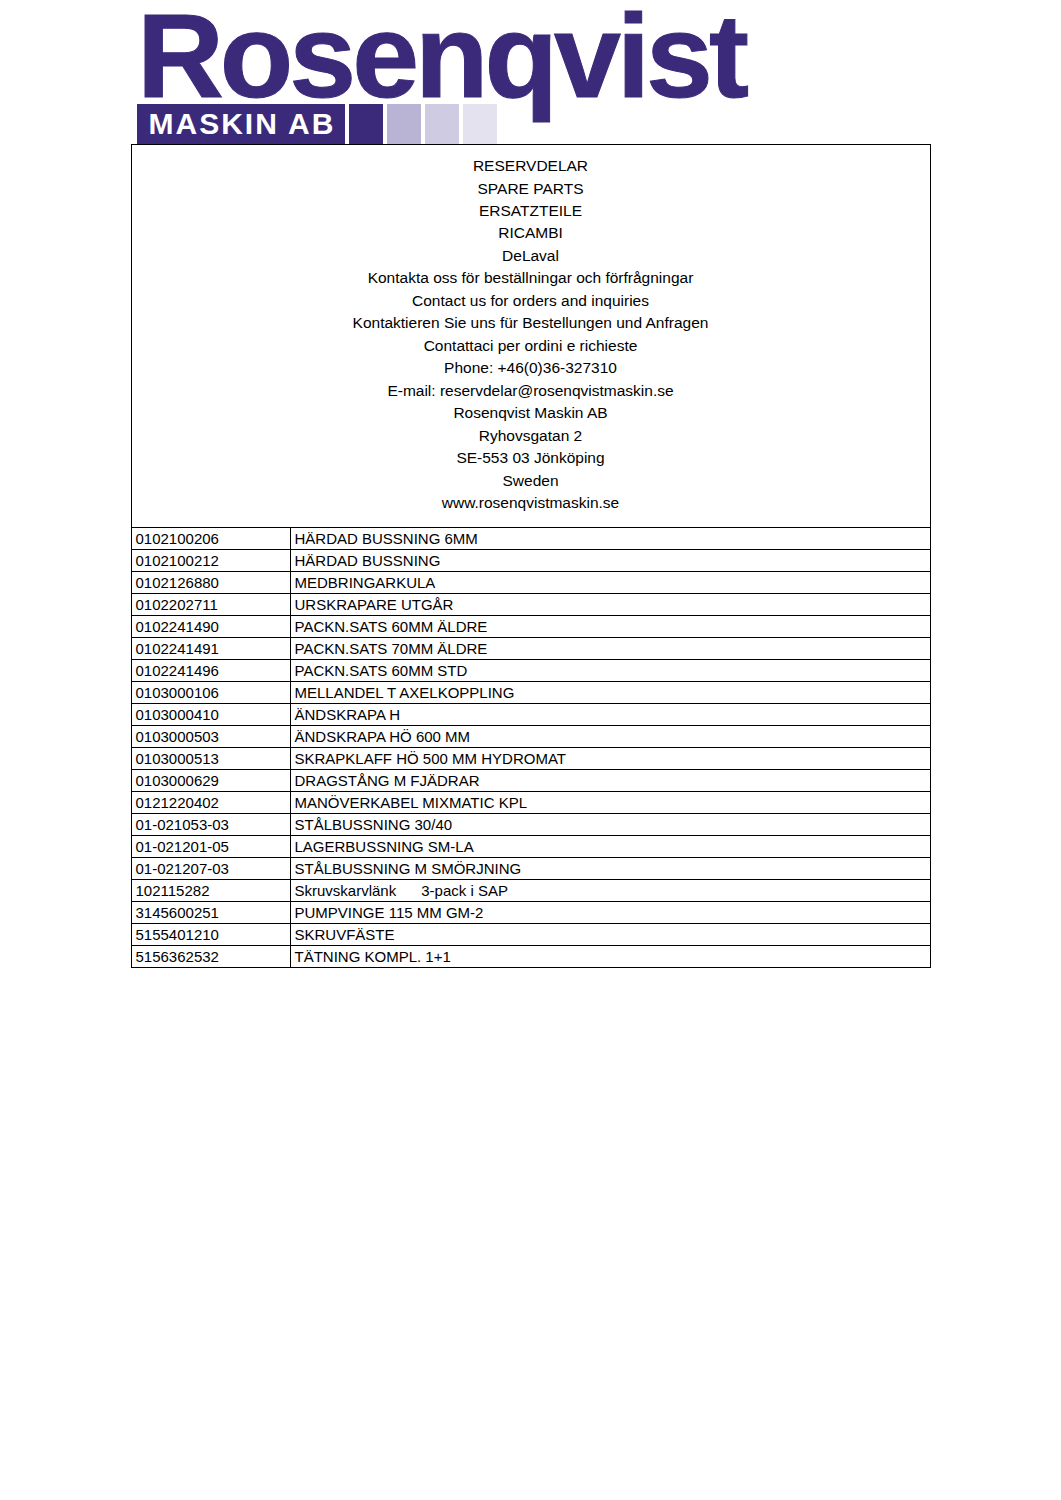Rosenqvist
MASKIN AB
RESERVDELAR
SPARE PARTS
ERSATZTEILE
RICAMBI
DeLaval
Kontakta oss för beställningar och förfrågningar
Contact us for orders and inquiries
Kontaktieren Sie uns für Bestellungen und Anfragen
Contattaci per ordini e richieste
Phone: +46(0)36-327310
E-mail: reservdelar@rosenqvistmaskin.se
Rosenqvist Maskin AB
Ryhovsgatan 2
SE-553 03 Jönköping
Sweden
www.rosenqvistmaskin.se
| 0102100206 | HÄRDAD BUSSNING 6MM |
| 0102100212 | HÄRDAD BUSSNING |
| 0102126880 | MEDBRINGARKULA |
| 0102202711 | URSKRAPARE UTGÅR |
| 0102241490 | PACKN.SATS 60MM ÄLDRE |
| 0102241491 | PACKN.SATS 70MM ÄLDRE |
| 0102241496 | PACKN.SATS 60MM STD |
| 0103000106 | MELLANDEL T AXELKOPPLING |
| 0103000410 | ÄNDSKRAPA H |
| 0103000503 | ÄNDSKRAPA HÖ 600 MM |
| 0103000513 | SKRAPKLAFF HÖ 500 MM HYDROMAT |
| 0103000629 | DRAGSTÅNG M FJÄDRAR |
| 0121220402 | MANÖVERKABEL MIXMATIC KPL |
| 01-021053-03 | STÅLBUSSNING 30/40 |
| 01-021201-05 | LAGERBUSSNING SM-LA |
| 01-021207-03 | STÅLBUSSNING M SMÖRJNING |
| 102115282 | Skruvskarvlänk 3-pack i SAP |
| 3145600251 | PUMPVINGE 115 MM GM-2 |
| 5155401210 | SKRUVFÄSTE |
| 5156362532 | TÄTNING KOMPL. 1+1 |